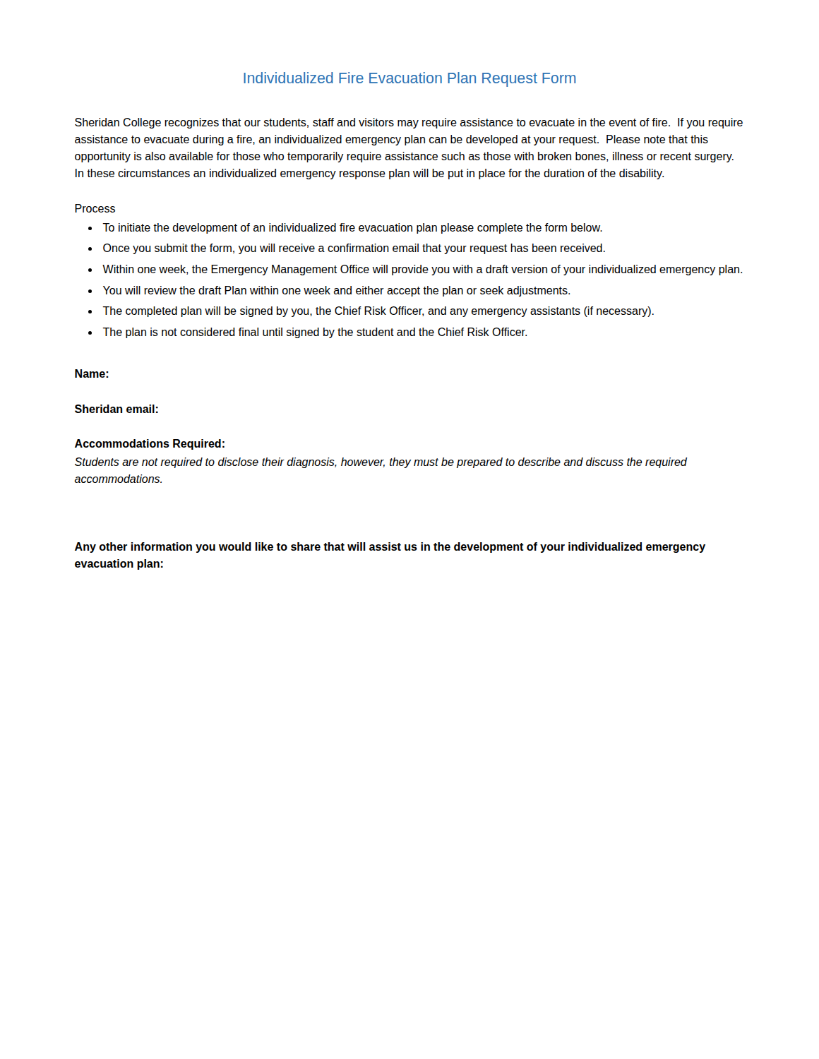Individualized Fire Evacuation Plan Request Form
Sheridan College recognizes that our students, staff and visitors may require assistance to evacuate in the event of fire. If you require assistance to evacuate during a fire, an individualized emergency plan can be developed at your request. Please note that this opportunity is also available for those who temporarily require assistance such as those with broken bones, illness or recent surgery. In these circumstances an individualized emergency response plan will be put in place for the duration of the disability.
Process
To initiate the development of an individualized fire evacuation plan please complete the form below.
Once you submit the form, you will receive a confirmation email that your request has been received.
Within one week, the Emergency Management Office will provide you with a draft version of your individualized emergency plan.
You will review the draft Plan within one week and either accept the plan or seek adjustments.
The completed plan will be signed by you, the Chief Risk Officer, and any emergency assistants (if necessary).
The plan is not considered final until signed by the student and the Chief Risk Officer.
Name:
Sheridan email:
Accommodations Required:
Students are not required to disclose their diagnosis, however, they must be prepared to describe and discuss the required accommodations.
Any other information you would like to share that will assist us in the development of your individualized emergency evacuation plan: